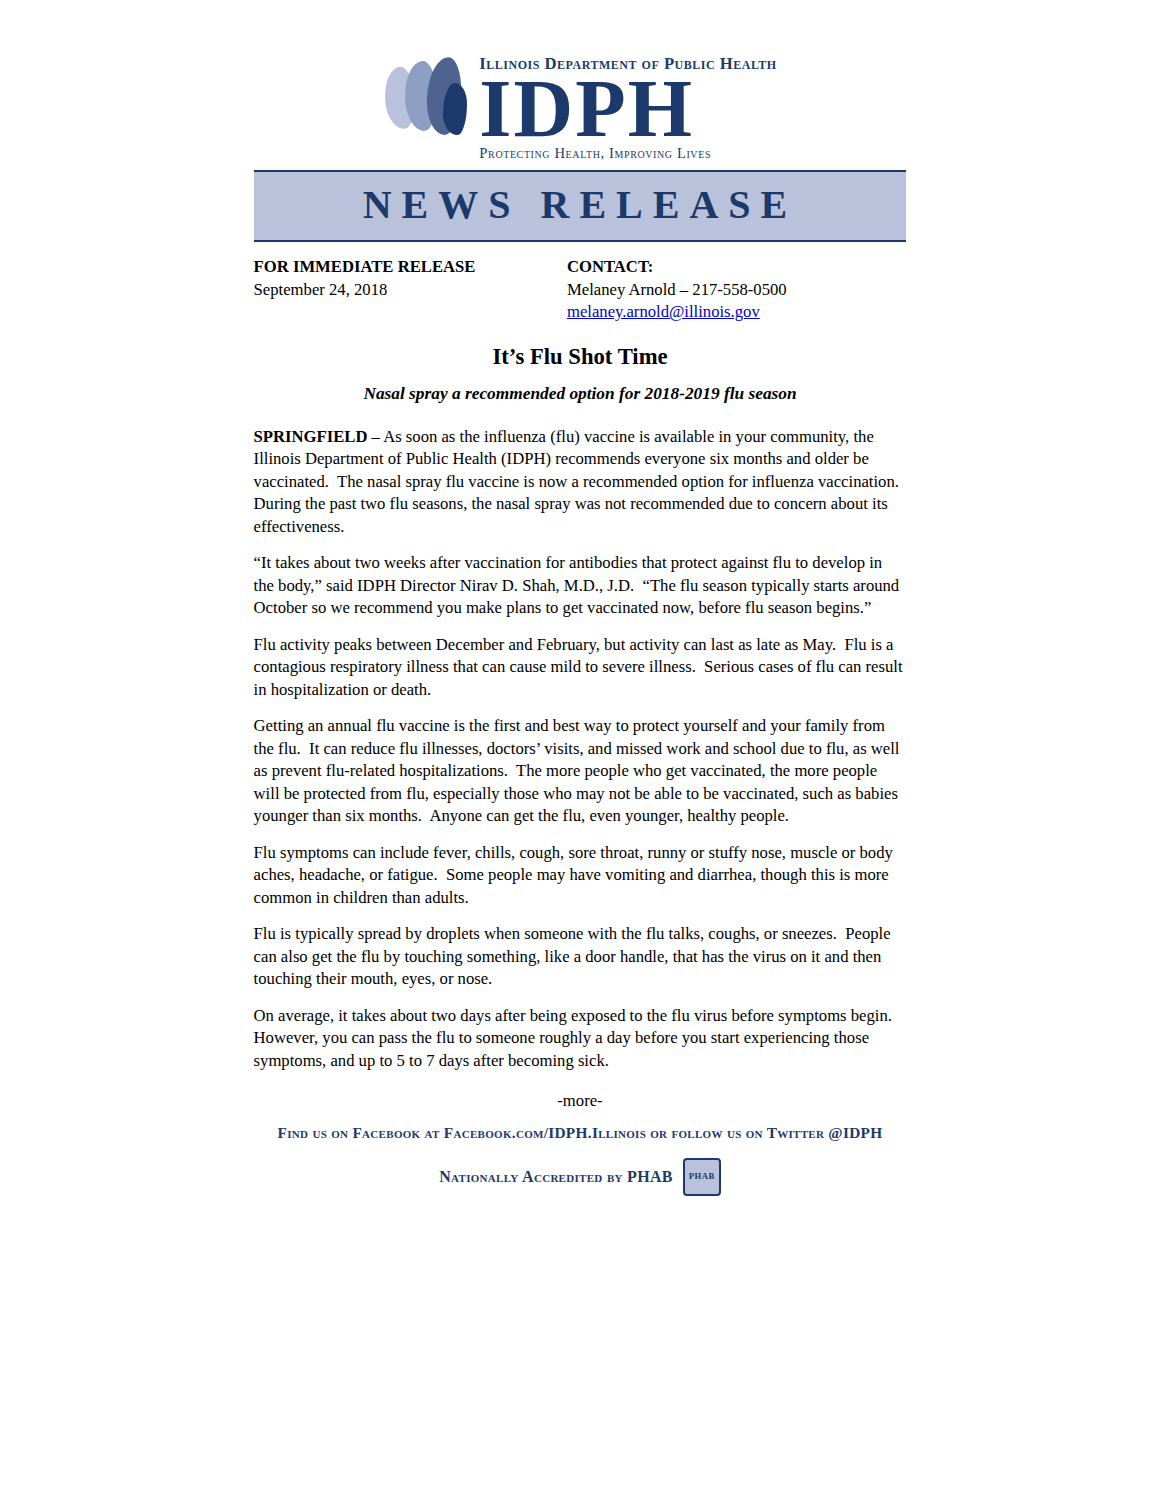Illinois Department of Public Health
IDPH
Protecting Health, Improving Lives
News Release
| FOR IMMEDIATE RELEASE September 24, 2018 | CONTACT: Melaney Arnold – 217-558-0500 melaney.arnold@illinois.gov |
It’s Flu Shot Time
Nasal spray a recommended option for 2018-2019 flu season
SPRINGFIELD – As soon as the influenza (flu) vaccine is available in your community, the Illinois Department of Public Health (IDPH) recommends everyone six months and older be vaccinated. The nasal spray flu vaccine is now a recommended option for influenza vaccination. During the past two flu seasons, the nasal spray was not recommended due to concern about its effectiveness.
“It takes about two weeks after vaccination for antibodies that protect against flu to develop in the body,” said IDPH Director Nirav D. Shah, M.D., J.D. “The flu season typically starts around October so we recommend you make plans to get vaccinated now, before flu season begins.”
Flu activity peaks between December and February, but activity can last as late as May. Flu is a contagious respiratory illness that can cause mild to severe illness. Serious cases of flu can result in hospitalization or death.
Getting an annual flu vaccine is the first and best way to protect yourself and your family from the flu. It can reduce flu illnesses, doctors’ visits, and missed work and school due to flu, as well as prevent flu-related hospitalizations. The more people who get vaccinated, the more people will be protected from flu, especially those who may not be able to be vaccinated, such as babies younger than six months. Anyone can get the flu, even younger, healthy people.
Flu symptoms can include fever, chills, cough, sore throat, runny or stuffy nose, muscle or body aches, headache, or fatigue. Some people may have vomiting and diarrhea, though this is more common in children than adults.
Flu is typically spread by droplets when someone with the flu talks, coughs, or sneezes. People can also get the flu by touching something, like a door handle, that has the virus on it and then touching their mouth, eyes, or nose.
On average, it takes about two days after being exposed to the flu virus before symptoms begin. However, you can pass the flu to someone roughly a day before you start experiencing those symptoms, and up to 5 to 7 days after becoming sick.
-more-
Find us on Facebook at Facebook.com/IDPH.Illinois or follow us on Twitter @IDPH
Nationally Accredited by PHAB